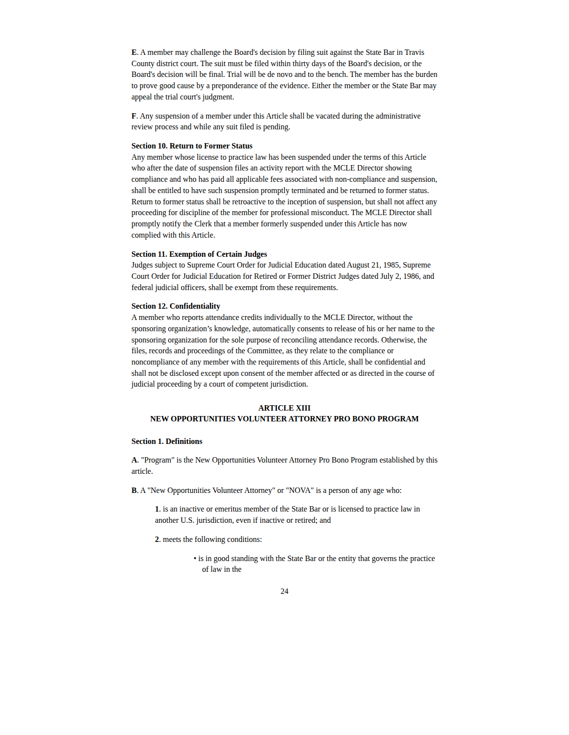E. A member may challenge the Board's decision by filing suit against the State Bar in Travis County district court. The suit must be filed within thirty days of the Board's decision, or the Board's decision will be final. Trial will be de novo and to the bench. The member has the burden to prove good cause by a preponderance of the evidence. Either the member or the State Bar may appeal the trial court's judgment.
F. Any suspension of a member under this Article shall be vacated during the administrative review process and while any suit filed is pending.
Section 10. Return to Former Status
Any member whose license to practice law has been suspended under the terms of this Article who after the date of suspension files an activity report with the MCLE Director showing compliance and who has paid all applicable fees associated with non-compliance and suspension, shall be entitled to have such suspension promptly terminated and be returned to former status. Return to former status shall be retroactive to the inception of suspension, but shall not affect any proceeding for discipline of the member for professional misconduct. The MCLE Director shall promptly notify the Clerk that a member formerly suspended under this Article has now complied with this Article.
Section 11. Exemption of Certain Judges
Judges subject to Supreme Court Order for Judicial Education dated August 21, 1985, Supreme Court Order for Judicial Education for Retired or Former District Judges dated July 2, 1986, and federal judicial officers, shall be exempt from these requirements.
Section 12. Confidentiality
A member who reports attendance credits individually to the MCLE Director, without the sponsoring organization’s knowledge, automatically consents to release of his or her name to the sponsoring organization for the sole purpose of reconciling attendance records. Otherwise, the files, records and proceedings of the Committee, as they relate to the compliance or noncompliance of any member with the requirements of this Article, shall be confidential and shall not be disclosed except upon consent of the member affected or as directed in the course of judicial proceeding by a court of competent jurisdiction.
ARTICLE XIII NEW OPPORTUNITIES VOLUNTEER ATTORNEY PRO BONO PROGRAM
Section 1. Definitions
A. "Program" is the New Opportunities Volunteer Attorney Pro Bono Program established by this article.
B. A "New Opportunities Volunteer Attorney" or "NOVA" is a person of any age who:
1. is an inactive or emeritus member of the State Bar or is licensed to practice law in another U.S. jurisdiction, even if inactive or retired; and
2. meets the following conditions:
• is in good standing with the State Bar or the entity that governs the practice of law in the
24